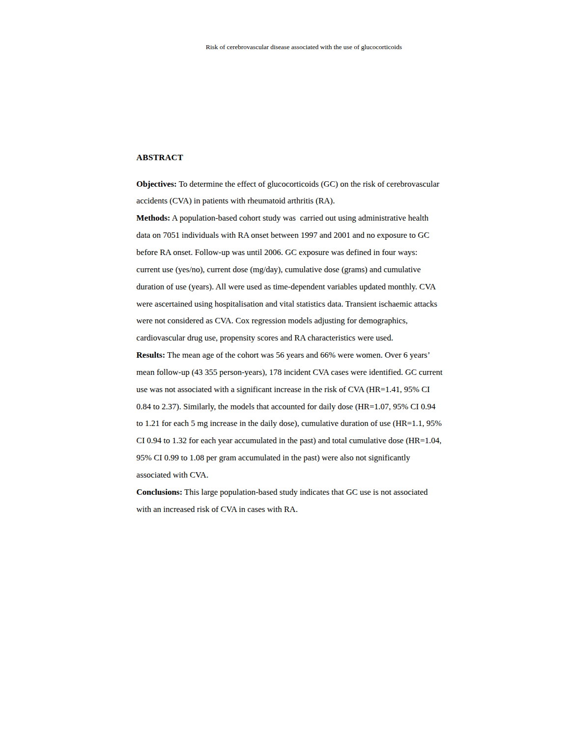Risk of cerebrovascular disease associated with the use of glucocorticoids
ABSTRACT
Objectives: To determine the effect of glucocorticoids (GC) on the risk of cerebrovascular accidents (CVA) in patients with rheumatoid arthritis (RA).
Methods: A population-based cohort study was carried out using administrative health data on 7051 individuals with RA onset between 1997 and 2001 and no exposure to GC before RA onset. Follow-up was until 2006. GC exposure was defined in four ways: current use (yes/no), current dose (mg/day), cumulative dose (grams) and cumulative duration of use (years). All were used as time-dependent variables updated monthly. CVA were ascertained using hospitalisation and vital statistics data. Transient ischaemic attacks were not considered as CVA. Cox regression models adjusting for demographics, cardiovascular drug use, propensity scores and RA characteristics were used.
Results: The mean age of the cohort was 56 years and 66% were women. Over 6 years’ mean follow-up (43 355 person-years), 178 incident CVA cases were identified. GC current use was not associated with a significant increase in the risk of CVA (HR=1.41, 95% CI 0.84 to 2.37). Similarly, the models that accounted for daily dose (HR=1.07, 95% CI 0.94 to 1.21 for each 5 mg increase in the daily dose), cumulative duration of use (HR=1.1, 95% CI 0.94 to 1.32 for each year accumulated in the past) and total cumulative dose (HR=1.04, 95% CI 0.99 to 1.08 per gram accumulated in the past) were also not significantly associated with CVA.
Conclusions: This large population-based study indicates that GC use is not associated with an increased risk of CVA in cases with RA.